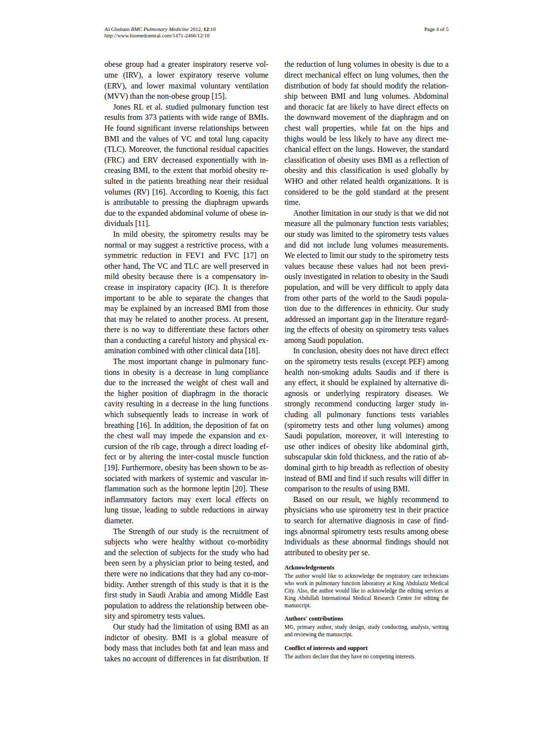Al Ghobain BMC Pulmonary Medicine 2012, 12:10
http://www.biomedcentral.com/1471-2466/12/10
Page 4 of 5
obese group had a greater inspiratory reserve volume (IRV), a lower expiratory reserve volume (ERV), and lower maximal voluntary ventilation (MVV) than the non-obese group [15].
Jones RL et al. studied pulmonary function test results from 373 patients with wide range of BMIs. He found significant inverse relationships between BMI and the values of VC and total lung capacity (TLC). Moreover, the functional residual capacities (FRC) and ERV decreased exponentially with increasing BMI, to the extent that morbid obesity resulted in the patients breathing near their residual volumes (RV) [16]. According to Koenig, this fact is attributable to pressing the diaphragm upwards due to the expanded abdominal volume of obese individuals [11].
In mild obesity, the spirometry results may be normal or may suggest a restrictive process, with a symmetric reduction in FEV1 and FVC [17] on other hand, The VC and TLC are well preserved in mild obesity because there is a compensatory increase in inspiratory capacity (IC). It is therefore important to be able to separate the changes that may be explained by an increased BMI from those that may be related to another process. At present, there is no way to differentiate these factors other than a conducting a careful history and physical examination combined with other clinical data [18].
The most important change in pulmonary functions in obesity is a decrease in lung compliance due to the increased the weight of chest wall and the higher position of diaphragm in the thoracic cavity resulting in a decrease in the lung functions which subsequently leads to increase in work of breathing [16]. In addition, the deposition of fat on the chest wall may impede the expansion and excursion of the rib cage, through a direct loading effect or by altering the inter-costal muscle function [19]. Furthermore, obesity has been shown to be associated with markers of systemic and vascular inflammation such as the hormone leptin [20]. These inflammatory factors may exert local effects on lung tissue, leading to subtle reductions in airway diameter.
The Strength of our study is the recruitment of subjects who were healthy without co-morbidity and the selection of subjects for the study who had been seen by a physician prior to being tested, and there were no indications that they had any co-morbidity. Anther strength of this study is that it is the first study in Saudi Arabia and among Middle East population to address the relationship between obesity and spirometry tests values.
Our study had the limitation of using BMI as an indictor of obesity. BMI is a global measure of body mass that includes both fat and lean mass and takes no account of differences in fat distribution. If the reduction of lung volumes in obesity is due to a direct mechanical effect on lung volumes, then the distribution of body fat should modify the relationship between BMI and lung volumes. Abdominal and thoracic fat are likely to have direct effects on the downward movement of the diaphragm and on chest wall properties, while fat on the hips and thighs would be less likely to have any direct mechanical effect on the lungs. However, the standard classification of obesity uses BMI as a reflection of obesity and this classification is used globally by WHO and other related health organizations. It is considered to be the gold standard at the present time.
Another limitation in our study is that we did not measure all the pulmonary function tests variables; our study was limited to the spirometry tests values and did not include lung volumes measurements. We elected to limit our study to the spirometry tests values because these values had not been previously investigated in relation to obesity in the Saudi population, and will be very difficult to apply data from other parts of the world to the Saudi population due to the differences in ethnicity. Our study addressed an important gap in the literature regarding the effects of obesity on spirometry tests values among Saudi population.
In conclusion, obesity does not have direct effect on the spirometry tests results (except PEF) among health non-smoking adults Saudis and if there is any effect, it should be explained by alternative diagnosis or underlying respiratory diseases. We strongly recommend conducting larger study including all pulmonary functions tests variables (spirometry tests and other lung volumes) among Saudi population, moreover, it will interesting to use other indices of obesity like abdominal girth, subscapular skin fold thickness, and the ratio of abdominal girth to hip breadth as reflection of obesity instead of BMI and find if such results will differ in comparison to the results of using BMI.
Based on our result, we highly recommend to physicians who use spirometry test in their practice to search for alternative diagnosis in case of findings abnormal spirometry tests results among obese individuals as these abnormal findings should not attributed to obesity per se.
Acknowledgements
The author would like to acknowledge the respiratory care technicians who work in pulmonary function laboratory at King Abdulaziz Medical City. Also, the author would like to acknowledge the editing services at King Abdullah International Medical Research Centre for editing the manuscript.
Authors' contributions
MG, primary author, study design, study conducting, analysis, writing and reviewing the manuscript.
Conflict of interests and support
The authors declare that they have no competing interests.